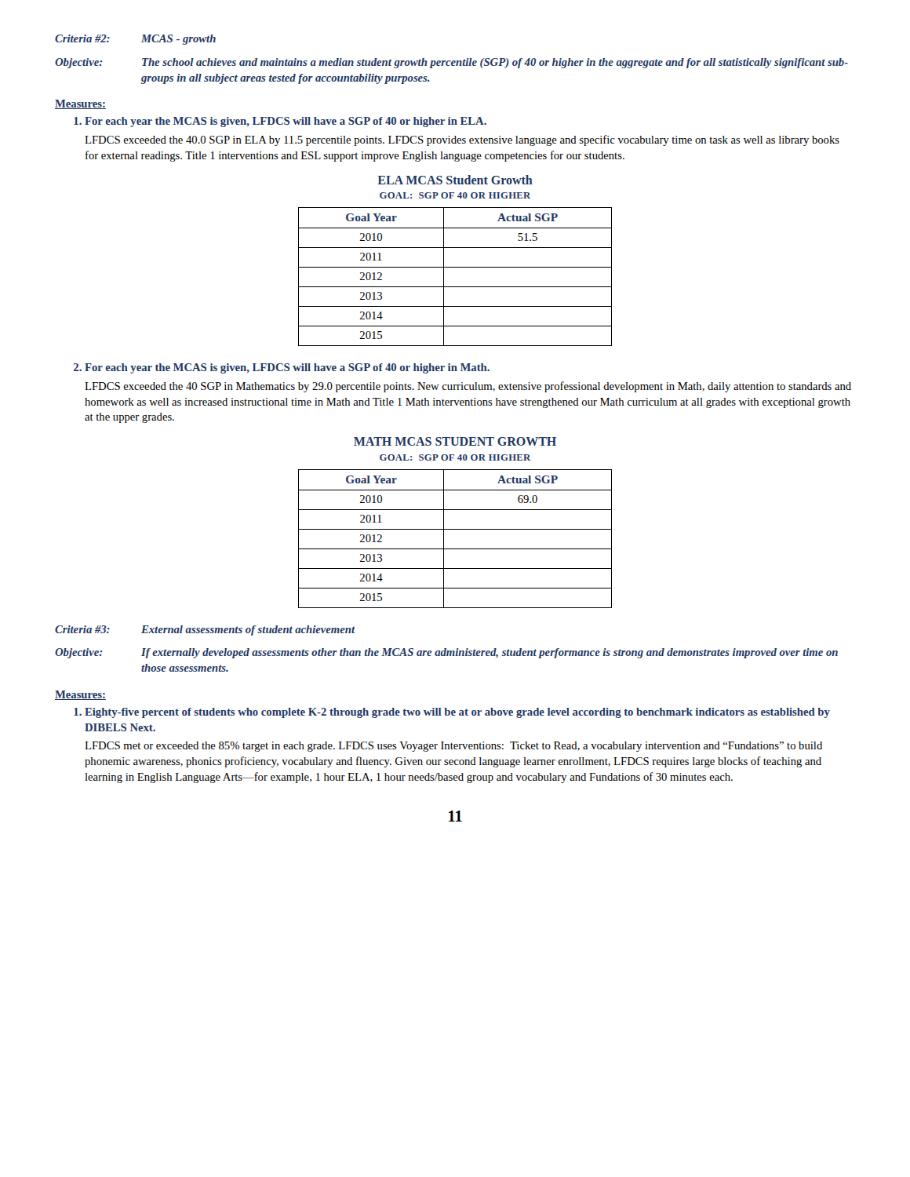Criteria #2:
MCAS - growth
Objective:
The school achieves and maintains a median student growth percentile (SGP) of 40 or higher in the aggregate and for all statistically significant sub-groups in all subject areas tested for accountability purposes.
Measures:
For each year the MCAS is given, LFDCS will have a SGP of 40 or higher in ELA.
LFDCS exceeded the 40.0 SGP in ELA by 11.5 percentile points. LFDCS provides extensive language and specific vocabulary time on task as well as library books for external readings. Title 1 interventions and ESL support improve English language competencies for our students.
ELA MCAS Student Growth
GOAL: SGP OF 40 OR HIGHER
| Goal Year | Actual SGP |
| --- | --- |
| 2010 | 51.5 |
| 2011 | |
| 2012 | |
| 2013 | |
| 2014 | |
| 2015 | |
For each year the MCAS is given, LFDCS will have a SGP of 40 or higher in Math.
LFDCS exceeded the 40 SGP in Mathematics by 29.0 percentile points. New curriculum, extensive professional development in Math, daily attention to standards and homework as well as increased instructional time in Math and Title 1 Math interventions have strengthened our Math curriculum at all grades with exceptional growth at the upper grades.
MATH MCAS STUDENT GROWTH
GOAL: SGP OF 40 OR HIGHER
| Goal Year | Actual SGP |
| --- | --- |
| 2010 | 69.0 |
| 2011 | |
| 2012 | |
| 2013 | |
| 2014 | |
| 2015 | |
Criteria #3:
External assessments of student achievement
Objective:
If externally developed assessments other than the MCAS are administered, student performance is strong and demonstrates improved over time on those assessments.
Measures:
Eighty-five percent of students who complete K-2 through grade two will be at or above grade level according to benchmark indicators as established by DIBELS Next.
LFDCS met or exceeded the 85% target in each grade. LFDCS uses Voyager Interventions: Ticket to Read, a vocabulary intervention and “Fundations” to build phonemic awareness, phonics proficiency, vocabulary and fluency. Given our second language learner enrollment, LFDCS requires large blocks of teaching and learning in English Language Arts—for example, 1 hour ELA, 1 hour needs/based group and vocabulary and Fundations of 30 minutes each.
11